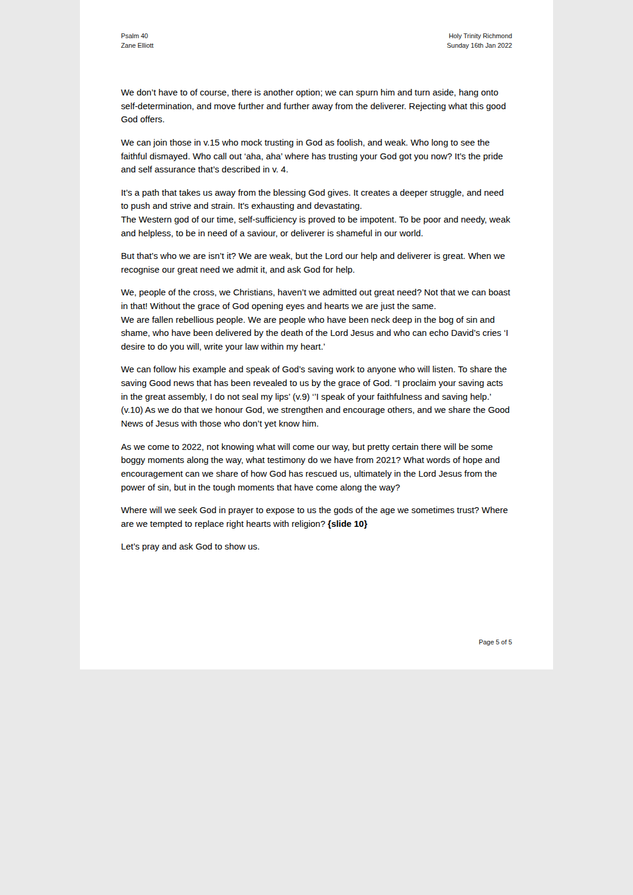Psalm 40
Zane Elliott
Holy Trinity Richmond
Sunday 16th Jan 2022
We don’t have to of course, there is another option; we can spurn him and turn aside, hang onto self-determination, and move further and further away from the deliverer. Rejecting what this good God offers.
We can join those in v.15 who mock trusting in God as foolish, and weak. Who long to see the faithful dismayed. Who call out ‘aha, aha’ where has trusting your God got you now? It’s the pride and self assurance that’s described in v. 4.
It’s a path that takes us away from the blessing God gives. It creates a deeper struggle, and need to push and strive and strain. It's exhausting and devastating.
The Western god of our time, self-sufficiency is proved to be impotent. To be poor and needy, weak and helpless, to be in need of a saviour, or deliverer is shameful in our world.
But that’s who we are isn’t it? We are weak, but the Lord our help and deliverer is great. When we recognise our great need we admit it, and ask God for help.
We, people of the cross, we Christians, haven’t we admitted out great need? Not that we can boast in that! Without the grace of God opening eyes and hearts we are just the same.
We are fallen rebellious people. We are people who have been neck deep in the bog of sin and shame, who have been delivered by the death of the Lord Jesus and who can echo David’s cries ‘I desire to do you will, write your law within my heart.’
We can follow his example and speak of God’s saving work to anyone who will listen. To share the saving Good news that has been revealed to us by the grace of God. “I proclaim your saving acts in the great assembly, I do not seal my lips’ (v.9) ‘’I speak of your faithfulness and saving help.’ (v.10) As we do that we honour God, we strengthen and encourage others, and we share the Good News of Jesus with those who don’t yet know him.
As we come to 2022, not knowing what will come our way, but pretty certain there will be some boggy moments along the way, what testimony do we have from 2021? What words of hope and encouragement can we share of how God has rescued us, ultimately in the Lord Jesus from the power of sin, but in the tough moments that have come along the way?
Where will we seek God in prayer to expose to us the gods of the age we sometimes trust? Where are we tempted to replace right hearts with religion? {slide 10}
Let’s pray and ask God to show us.
Page 5 of 5